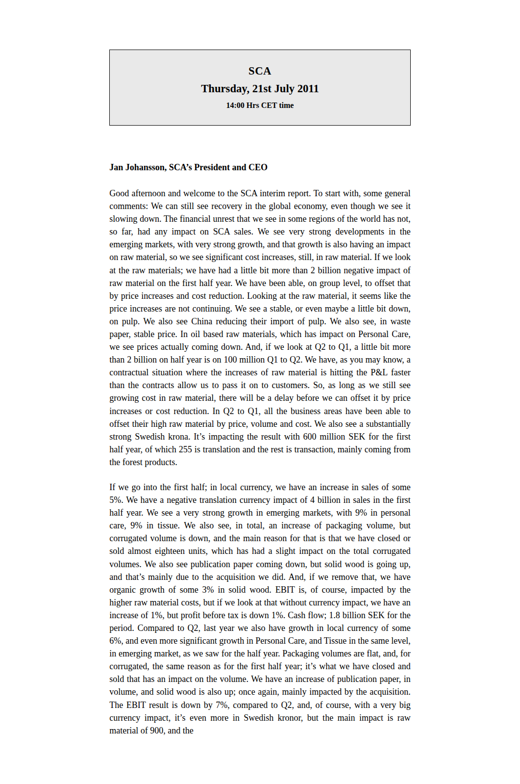SCA
Thursday, 21st July 2011
14:00 Hrs CET time
Jan Johansson, SCA’s President and CEO
Good afternoon and welcome to the SCA interim report. To start with, some general comments: We can still see recovery in the global economy, even though we see it slowing down. The financial unrest that we see in some regions of the world has not, so far, had any impact on SCA sales. We see very strong developments in the emerging markets, with very strong growth, and that growth is also having an impact on raw material, so we see significant cost increases, still, in raw material. If we look at the raw materials; we have had a little bit more than 2 billion negative impact of raw material on the first half year. We have been able, on group level, to offset that by price increases and cost reduction. Looking at the raw material, it seems like the price increases are not continuing. We see a stable, or even maybe a little bit down, on pulp. We also see China reducing their import of pulp. We also see, in waste paper, stable price. In oil based raw materials, which has impact on Personal Care, we see prices actually coming down. And, if we look at Q2 to Q1, a little bit more than 2 billion on half year is on 100 million Q1 to Q2. We have, as you may know, a contractual situation where the increases of raw material is hitting the P&L faster than the contracts allow us to pass it on to customers. So, as long as we still see growing cost in raw material, there will be a delay before we can offset it by price increases or cost reduction. In Q2 to Q1, all the business areas have been able to offset their high raw material by price, volume and cost. We also see a substantially strong Swedish krona. It’s impacting the result with 600 million SEK for the first half year, of which 255 is translation and the rest is transaction, mainly coming from the forest products.
If we go into the first half; in local currency, we have an increase in sales of some 5%. We have a negative translation currency impact of 4 billion in sales in the first half year. We see a very strong growth in emerging markets, with 9% in personal care, 9% in tissue. We also see, in total, an increase of packaging volume, but corrugated volume is down, and the main reason for that is that we have closed or sold almost eighteen units, which has had a slight impact on the total corrugated volumes. We also see publication paper coming down, but solid wood is going up, and that’s mainly due to the acquisition we did. And, if we remove that, we have organic growth of some 3% in solid wood. EBIT is, of course, impacted by the higher raw material costs, but if we look at that without currency impact, we have an increase of 1%, but profit before tax is down 1%. Cash flow; 1.8 billion SEK for the period. Compared to Q2, last year we also have growth in local currency of some 6%, and even more significant growth in Personal Care, and Tissue in the same level, in emerging market, as we saw for the half year. Packaging volumes are flat, and, for corrugated, the same reason as for the first half year; it’s what we have closed and sold that has an impact on the volume. We have an increase of publication paper, in volume, and solid wood is also up; once again, mainly impacted by the acquisition. The EBIT result is down by 7%, compared to Q2, and, of course, with a very big currency impact, it’s even more in Swedish kronor, but the main impact is raw material of 900, and the